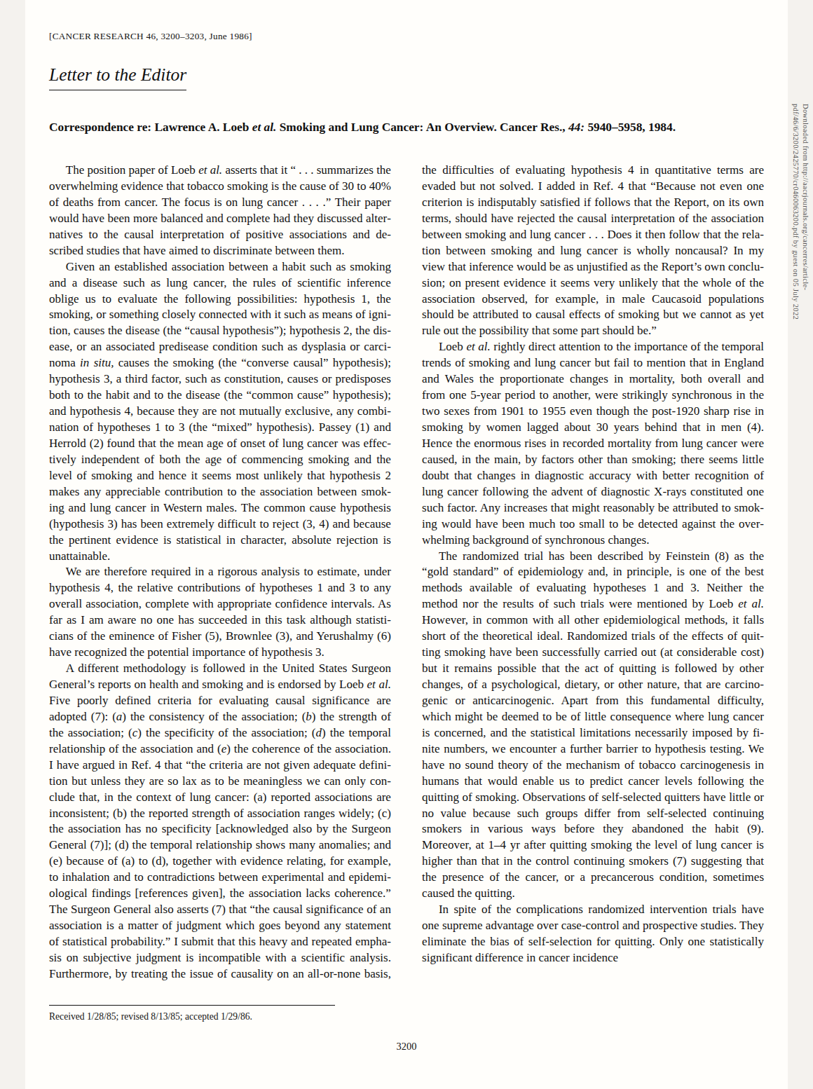Downloaded from http://aacrjournals.org/cancerres/article-pdf/46/6/3200/2425770/cr0460063200.pdf by guest on 05 July 2022
[CANCER RESEARCH 46, 3200–3203, June 1986]
Letter to the Editor
Correspondence re: Lawrence A. Loeb et al. Smoking and Lung Cancer: An Overview. Cancer Res., 44: 5940–5958, 1984.
The position paper of Loeb et al. asserts that it “ . . . summarizes the overwhelming evidence that tobacco smoking is the cause of 30 to 40% of deaths from cancer. The focus is on lung cancer . . . .” Their paper would have been more balanced and complete had they discussed alternatives to the causal interpretation of positive associations and described studies that have aimed to discriminate between them.
Given an established association between a habit such as smoking and a disease such as lung cancer, the rules of scientific inference oblige us to evaluate the following possibilities: hypothesis 1, the smoking, or something closely connected with it such as means of ignition, causes the disease (the “causal hypothesis”); hypothesis 2, the disease, or an associated predisease condition such as dysplasia or carcinoma in situ, causes the smoking (the “converse causal” hypothesis); hypothesis 3, a third factor, such as constitution, causes or predisposes both to the habit and to the disease (the “common cause” hypothesis); and hypothesis 4, because they are not mutually exclusive, any combination of hypotheses 1 to 3 (the “mixed” hypothesis). Passey (1) and Herrold (2) found that the mean age of onset of lung cancer was effectively independent of both the age of commencing smoking and the level of smoking and hence it seems most unlikely that hypothesis 2 makes any appreciable contribution to the association between smoking and lung cancer in Western males. The common cause hypothesis (hypothesis 3) has been extremely difficult to reject (3, 4) and because the pertinent evidence is statistical in character, absolute rejection is unattainable.
We are therefore required in a rigorous analysis to estimate, under hypothesis 4, the relative contributions of hypotheses 1 and 3 to any overall association, complete with appropriate confidence intervals. As far as I am aware no one has succeeded in this task although statisticians of the eminence of Fisher (5), Brownlee (3), and Yerushalmy (6) have recognized the potential importance of hypothesis 3.
A different methodology is followed in the United States Surgeon General’s reports on health and smoking and is endorsed by Loeb et al. Five poorly defined criteria for evaluating causal significance are adopted (7): (a) the consistency of the association; (b) the strength of the association; (c) the specificity of the association; (d) the temporal relationship of the association and (e) the coherence of the association. I have argued in Ref. 4 that “the criteria are not given adequate definition but unless they are so lax as to be meaningless we can only conclude that, in the context of lung cancer: (a) reported associations are inconsistent; (b) the reported strength of association ranges widely; (c) the association has no specificity [acknowledged also by the Surgeon General (7)]; (d) the temporal relationship shows many anomalies; and (e) because of (a) to (d), together with evidence relating, for example, to inhalation and to contradictions between experimental and epidemiological findings [references given], the association lacks coherence.” The Surgeon General also asserts (7) that “the causal significance of an association is a matter of judgment which goes beyond any statement of statistical probability.” I submit that this heavy and repeated emphasis on subjective judgment is incompatible with a scientific analysis. Furthermore, by treating the issue of causality on an all-or-none basis, the difficulties of evaluating hypothesis 4 in quantitative terms are evaded but not solved. I added in Ref. 4 that “Because not even one criterion is indisputably satisfied if follows that the Report, on its own terms, should have rejected the causal interpretation of the association between smoking and lung cancer . . . Does it then follow that the relation between smoking and lung cancer is wholly noncausal? In my view that inference would be as unjustified as the Report’s own conclusion; on present evidence it seems very unlikely that the whole of the association observed, for example, in male Caucasoid populations should be attributed to causal effects of smoking but we cannot as yet rule out the possibility that some part should be.”
Loeb et al. rightly direct attention to the importance of the temporal trends of smoking and lung cancer but fail to mention that in England and Wales the proportionate changes in mortality, both overall and from one 5-year period to another, were strikingly synchronous in the two sexes from 1901 to 1955 even though the post-1920 sharp rise in smoking by women lagged about 30 years behind that in men (4). Hence the enormous rises in recorded mortality from lung cancer were caused, in the main, by factors other than smoking; there seems little doubt that changes in diagnostic accuracy with better recognition of lung cancer following the advent of diagnostic X-rays constituted one such factor. Any increases that might reasonably be attributed to smoking would have been much too small to be detected against the overwhelming background of synchronous changes.
The randomized trial has been described by Feinstein (8) as the “gold standard” of epidemiology and, in principle, is one of the best methods available of evaluating hypotheses 1 and 3. Neither the method nor the results of such trials were mentioned by Loeb et al. However, in common with all other epidemiological methods, it falls short of the theoretical ideal. Randomized trials of the effects of quitting smoking have been successfully carried out (at considerable cost) but it remains possible that the act of quitting is followed by other changes, of a psychological, dietary, or other nature, that are carcinogenic or anticarcinogenic. Apart from this fundamental difficulty, which might be deemed to be of little consequence where lung cancer is concerned, and the statistical limitations necessarily imposed by finite numbers, we encounter a further barrier to hypothesis testing. We have no sound theory of the mechanism of tobacco carcinogenesis in humans that would enable us to predict cancer levels following the quitting of smoking. Observations of self-selected quitters have little or no value because such groups differ from self-selected continuing smokers in various ways before they abandoned the habit (9). Moreover, at 1–4 yr after quitting smoking the level of lung cancer is higher than that in the control continuing smokers (7) suggesting that the presence of the cancer, or a precancerous condition, sometimes caused the quitting.
In spite of the complications randomized intervention trials have one supreme advantage over case-control and prospective studies. They eliminate the bias of self-selection for quitting. Only one statistically significant difference in cancer incidence
Received 1/28/85; revised 8/13/85; accepted 1/29/86.
3200